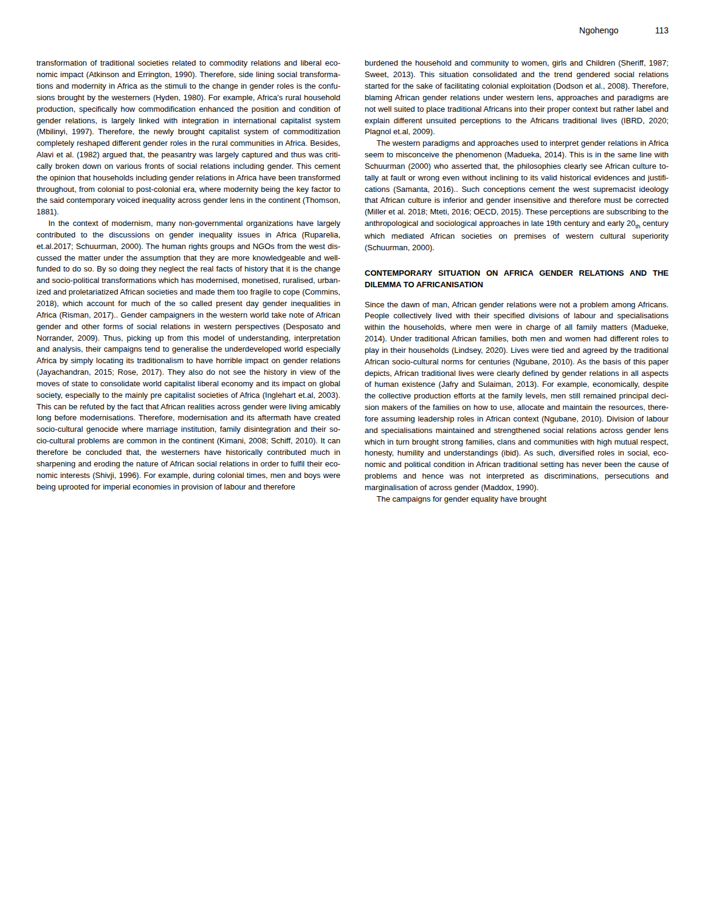Ngohengo 113
transformation of traditional societies related to commodity relations and liberal economic impact (Atkinson and Errington, 1990). Therefore, side lining social transformations and modernity in Africa as the stimuli to the change in gender roles is the confusions brought by the westerners (Hyden, 1980). For example, Africa's rural household production, specifically how commodification enhanced the position and condition of gender relations, is largely linked with integration in international capitalist system (Mbilinyi, 1997). Therefore, the newly brought capitalist system of commoditization completely reshaped different gender roles in the rural communities in Africa. Besides, Alavi et al. (1982) argued that, the peasantry was largely captured and thus was critically broken down on various fronts of social relations including gender. This cement the opinion that households including gender relations in Africa have been transformed throughout, from colonial to post-colonial era, where modernity being the key factor to the said contemporary voiced inequality across gender lens in the continent (Thomson, 1881).
In the context of modernism, many non-governmental organizations have largely contributed to the discussions on gender inequality issues in Africa (Ruparelia, et.al.2017; Schuurman, 2000). The human rights groups and NGOs from the west discussed the matter under the assumption that they are more knowledgeable and well-funded to do so. By so doing they neglect the real facts of history that it is the change and socio-political transformations which has modernised, monetised, ruralised, urbanized and proletariatized African societies and made them too fragile to cope (Commins, 2018), which account for much of the so called present day gender inequalities in Africa (Risman, 2017).. Gender campaigners in the western world take note of African gender and other forms of social relations in western perspectives (Desposato and Norrander, 2009). Thus, picking up from this model of understanding, interpretation and analysis, their campaigns tend to generalise the underdeveloped world especially Africa by simply locating its traditionalism to have horrible impact on gender relations (Jayachandran, 2015; Rose, 2017). They also do not see the history in view of the moves of state to consolidate world capitalist liberal economy and its impact on global society, especially to the mainly pre capitalist societies of Africa (Inglehart et.al, 2003). This can be refuted by the fact that African realities across gender were living amicably long before modernisations. Therefore, modernisation and its aftermath have created socio-cultural genocide where marriage institution, family disintegration and their socio-cultural problems are common in the continent (Kimani, 2008; Schiff, 2010). It can therefore be concluded that, the westerners have historically contributed much in sharpening and eroding the nature of African social relations in order to fulfil their economic interests (Shivji, 1996). For example, during colonial times, men and boys were being uprooted for imperial economies in provision of labour and therefore
burdened the household and community to women, girls and Children (Sheriff, 1987; Sweet, 2013). This situation consolidated and the trend gendered social relations started for the sake of facilitating colonial exploitation (Dodson et al., 2008). Therefore, blaming African gender relations under western lens, approaches and paradigms are not well suited to place traditional Africans into their proper context but rather label and explain different unsuited perceptions to the Africans traditional lives (IBRD, 2020; Plagnol et.al, 2009).
The western paradigms and approaches used to interpret gender relations in Africa seem to misconceive the phenomenon (Madueka, 2014). This is in the same line with Schuurman (2000) who asserted that, the philosophies clearly see African culture totally at fault or wrong even without inclining to its valid historical evidences and justifications (Samanta, 2016).. Such conceptions cement the west supremacist ideology that African culture is inferior and gender insensitive and therefore must be corrected (Miller et al. 2018; Mteti, 2016; OECD, 2015). These perceptions are subscribing to the anthropological and sociological approaches in late 19th century and early 20th century which mediated African societies on premises of western cultural superiority (Schuurman, 2000).
CONTEMPORARY SITUATION ON AFRICA GENDER RELATIONS AND THE DILEMMA TO AFRICANISATION
Since the dawn of man, African gender relations were not a problem among Africans. People collectively lived with their specified divisions of labour and specialisations within the households, where men were in charge of all family matters (Madueke, 2014). Under traditional African families, both men and women had different roles to play in their households (Lindsey, 2020). Lives were tied and agreed by the traditional African socio-cultural norms for centuries (Ngubane, 2010). As the basis of this paper depicts, African traditional lives were clearly defined by gender relations in all aspects of human existence (Jafry and Sulaiman, 2013). For example, economically, despite the collective production efforts at the family levels, men still remained principal decision makers of the families on how to use, allocate and maintain the resources, therefore assuming leadership roles in African context (Ngubane, 2010). Division of labour and specialisations maintained and strengthened social relations across gender lens which in turn brought strong families, clans and communities with high mutual respect, honesty, humility and understandings (ibid). As such, diversified roles in social, economic and political condition in African traditional setting has never been the cause of problems and hence was not interpreted as discriminations, persecutions and marginalisation of across gender (Maddox, 1990).
The campaigns for gender equality have brought